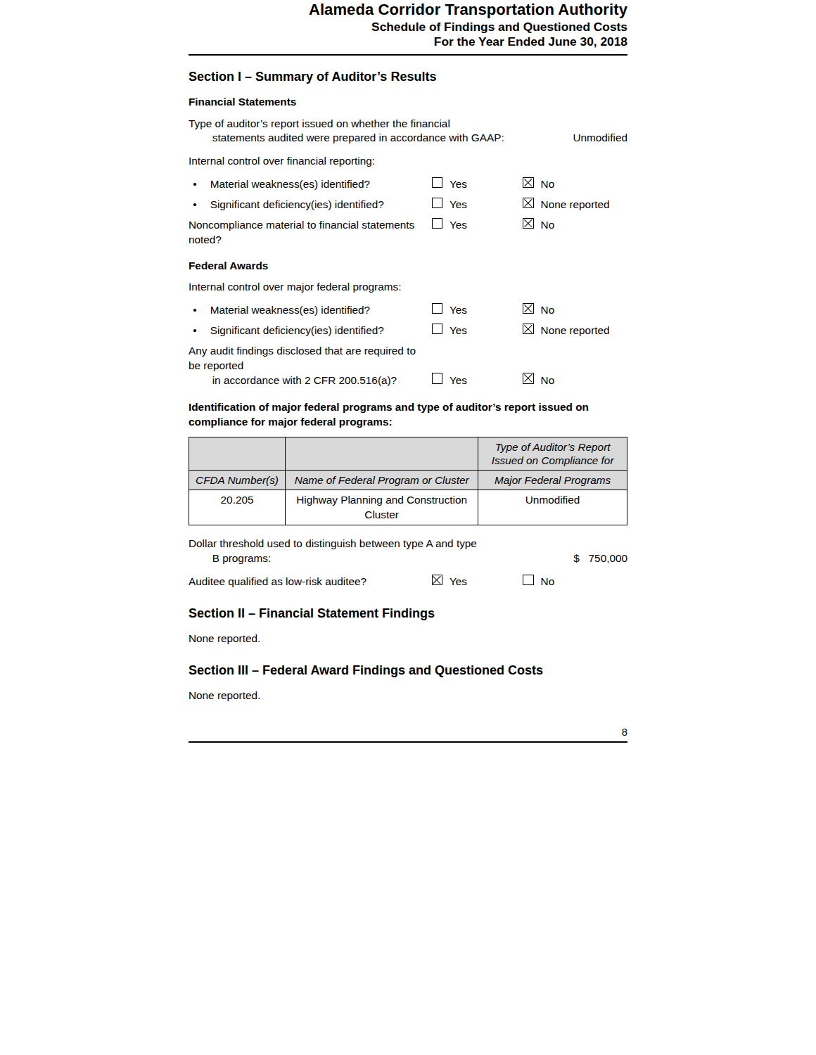Alameda Corridor Transportation Authority
Schedule of Findings and Questioned Costs
For the Year Ended June 30, 2018
Section I – Summary of Auditor’s Results
Financial Statements
Type of auditor’s report issued on whether the financial
statements audited were prepared in accordance with GAAP:
Unmodified
Internal control over financial reporting:
Material weakness(es) identified?
Yes No
Significant deficiency(ies) identified?
Yes None reported
Noncompliance material to financial statements noted?
Yes No
Federal Awards
Internal control over major federal programs:
Material weakness(es) identified?
Yes No
Significant deficiency(ies) identified?
Yes None reported
Any audit findings disclosed that are required to be reported
in accordance with 2 CFR 200.516(a)?
Yes No
Identification of major federal programs and type of auditor’s report issued on compliance for major federal programs:
| | | Type of Auditor’s Report Issued on Compliance for |
| --- | --- | --- |
| CFDA Number(s) | Name of Federal Program or Cluster | Major Federal Programs |
| 20.205 | Highway Planning and Construction Cluster | Unmodified |
Dollar threshold used to distinguish between type A and type
B programs:
$ 750,000
Auditee qualified as low-risk auditee?
Yes No
Section II – Financial Statement Findings
None reported.
Section III – Federal Award Findings and Questioned Costs
None reported.
8